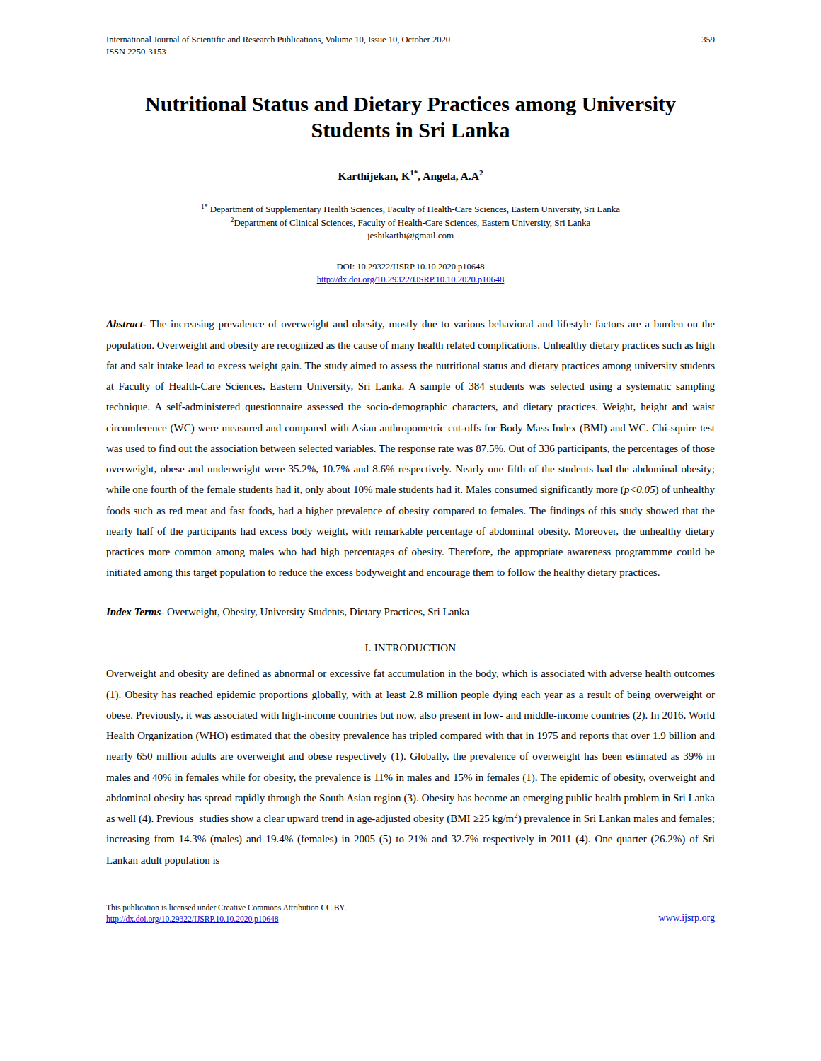International Journal of Scientific and Research Publications, Volume 10, Issue 10, October 2020
ISSN 2250-3153
359
Nutritional Status and Dietary Practices among University Students in Sri Lanka
Karthijekan, K1*, Angela, A.A2
1* Department of Supplementary Health Sciences, Faculty of Health-Care Sciences, Eastern University, Sri Lanka
2Department of Clinical Sciences, Faculty of Health-Care Sciences, Eastern University, Sri Lanka
jeshikarthi@gmail.com
DOI: 10.29322/IJSRP.10.10.2020.p10648
http://dx.doi.org/10.29322/IJSRP.10.10.2020.p10648
Abstract- The increasing prevalence of overweight and obesity, mostly due to various behavioral and lifestyle factors are a burden on the population. Overweight and obesity are recognized as the cause of many health related complications. Unhealthy dietary practices such as high fat and salt intake lead to excess weight gain. The study aimed to assess the nutritional status and dietary practices among university students at Faculty of Health-Care Sciences, Eastern University, Sri Lanka. A sample of 384 students was selected using a systematic sampling technique. A self-administered questionnaire assessed the socio-demographic characters, and dietary practices. Weight, height and waist circumference (WC) were measured and compared with Asian anthropometric cut-offs for Body Mass Index (BMI) and WC. Chi-squire test was used to find out the association between selected variables. The response rate was 87.5%. Out of 336 participants, the percentages of those overweight, obese and underweight were 35.2%, 10.7% and 8.6% respectively. Nearly one fifth of the students had the abdominal obesity; while one fourth of the female students had it, only about 10% male students had it. Males consumed significantly more (p<0.05) of unhealthy foods such as red meat and fast foods, had a higher prevalence of obesity compared to females. The findings of this study showed that the nearly half of the participants had excess body weight, with remarkable percentage of abdominal obesity. Moreover, the unhealthy dietary practices more common among males who had high percentages of obesity. Therefore, the appropriate awareness programmme could be initiated among this target population to reduce the excess bodyweight and encourage them to follow the healthy dietary practices.
Index Terms- Overweight, Obesity, University Students, Dietary Practices, Sri Lanka
I. INTRODUCTION
Overweight and obesity are defined as abnormal or excessive fat accumulation in the body, which is associated with adverse health outcomes (1). Obesity has reached epidemic proportions globally, with at least 2.8 million people dying each year as a result of being overweight or obese. Previously, it was associated with high-income countries but now, also present in low- and middle-income countries (2). In 2016, World Health Organization (WHO) estimated that the obesity prevalence has tripled compared with that in 1975 and reports that over 1.9 billion and nearly 650 million adults are overweight and obese respectively (1). Globally, the prevalence of overweight has been estimated as 39% in males and 40% in females while for obesity, the prevalence is 11% in males and 15% in females (1). The epidemic of obesity, overweight and abdominal obesity has spread rapidly through the South Asian region (3). Obesity has become an emerging public health problem in Sri Lanka as well (4). Previous studies show a clear upward trend in age-adjusted obesity (BMI ≥25 kg/m2) prevalence in Sri Lankan males and females; increasing from 14.3% (males) and 19.4% (females) in 2005 (5) to 21% and 32.7% respectively in 2011 (4). One quarter (26.2%) of Sri Lankan adult population is
This publication is licensed under Creative Commons Attribution CC BY.
http://dx.doi.org/10.29322/IJSRP.10.10.2020.p10648
www.ijsrp.org